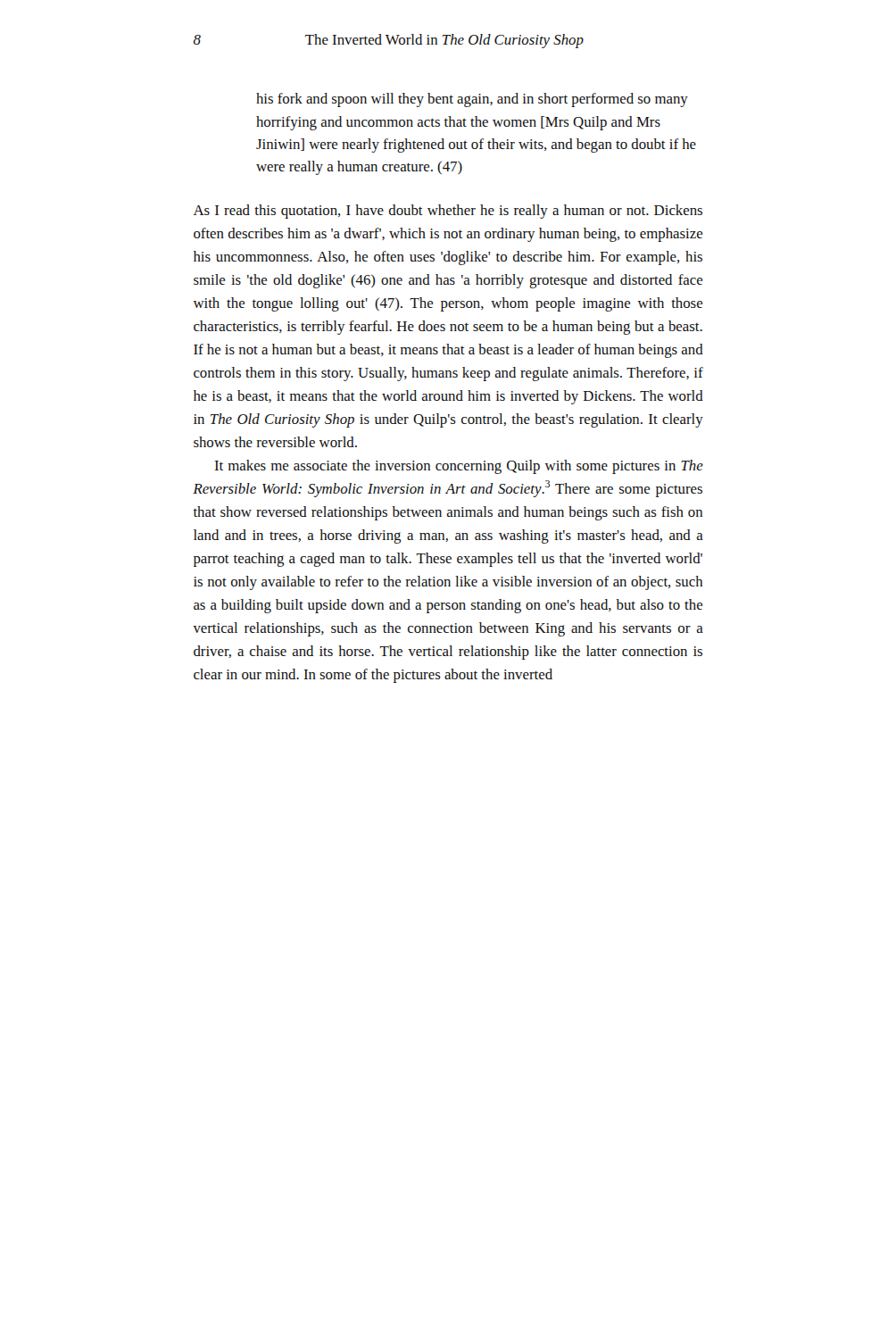8 The Inverted World in The Old Curiosity Shop
his fork and spoon will they bent again, and in short performed so many horrifying and uncommon acts that the women [Mrs Quilp and Mrs Jiniwin] were nearly frightened out of their wits, and began to doubt if he were really a human creature. (47)
As I read this quotation, I have doubt whether he is really a human or not. Dickens often describes him as 'a dwarf', which is not an ordinary human being, to emphasize his uncommonness. Also, he often uses 'doglike' to describe him. For example, his smile is 'the old doglike' (46) one and has 'a horribly grotesque and distorted face with the tongue lolling out' (47). The person, whom people imagine with those characteristics, is terribly fearful. He does not seem to be a human being but a beast. If he is not a human but a beast, it means that a beast is a leader of human beings and controls them in this story. Usually, humans keep and regulate animals. Therefore, if he is a beast, it means that the world around him is inverted by Dickens. The world in The Old Curiosity Shop is under Quilp's control, the beast's regulation. It clearly shows the reversible world.
It makes me associate the inversion concerning Quilp with some pictures in The Reversible World: Symbolic Inversion in Art and Society.3 There are some pictures that show reversed relationships between animals and human beings such as fish on land and in trees, a horse driving a man, an ass washing it's master's head, and a parrot teaching a caged man to talk. These examples tell us that the 'inverted world' is not only available to refer to the relation like a visible inversion of an object, such as a building built upside down and a person standing on one's head, but also to the vertical relationships, such as the connection between King and his servants or a driver, a chaise and its horse. The vertical relationship like the latter connection is clear in our mind. In some of the pictures about the inverted